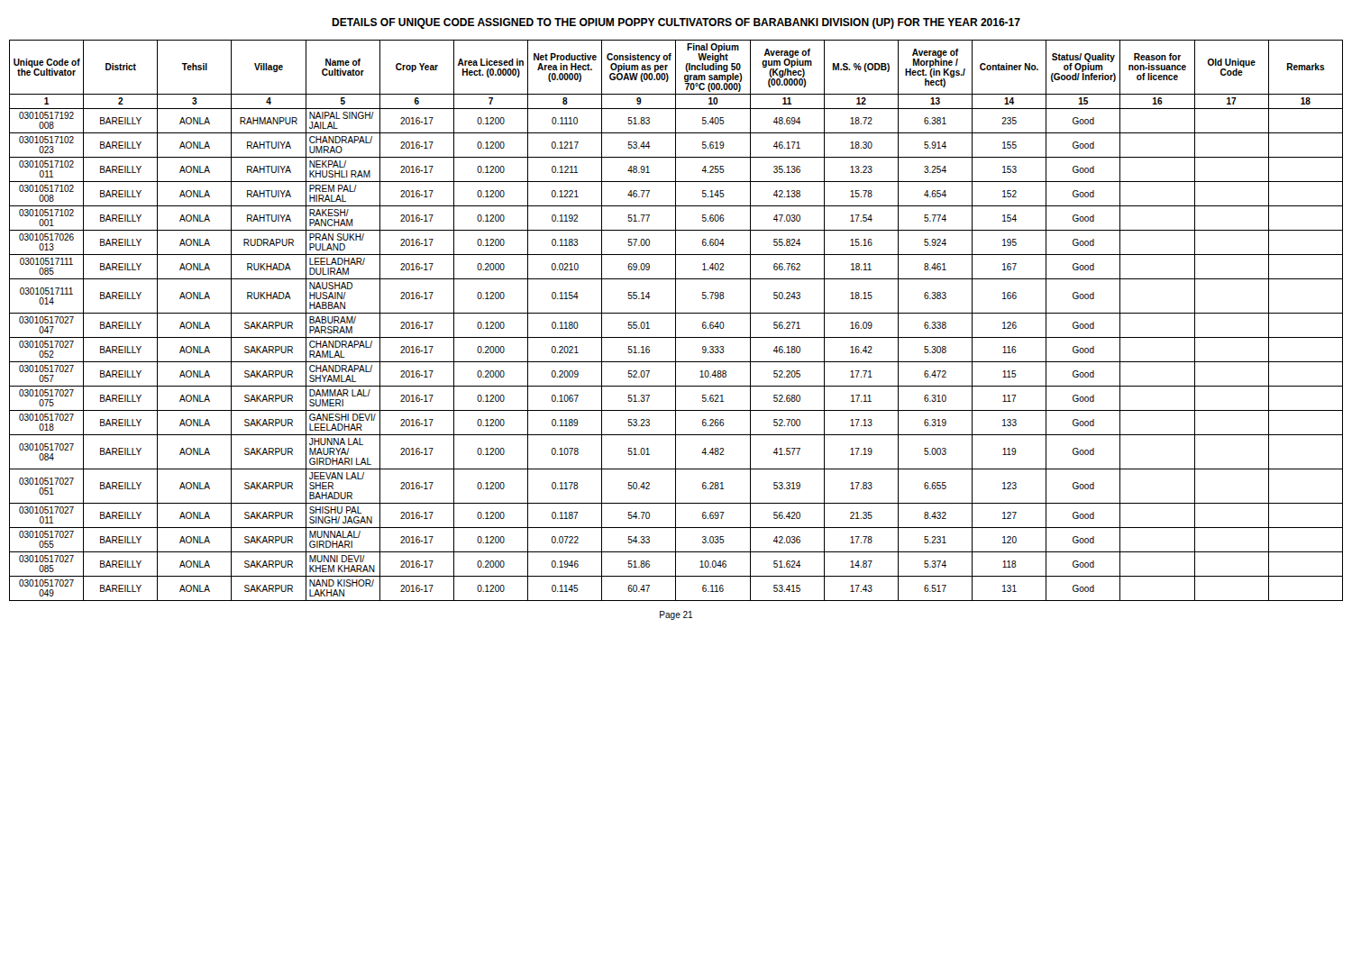DETAILS OF UNIQUE CODE ASSIGNED TO THE OPIUM POPPY CULTIVATORS OF BARABANKI DIVISION (UP) FOR THE YEAR 2016-17
| Unique Code of the Cultivator | District | Tehsil | Village | Name of Cultivator | Crop Year | Area Licesed in Hect. (0.0000) | Net Productive Area in Hect. (0.0000) | Consistency of Opium as per GOAW (00.00) | Final Opium Weight (Including 50 gram sample) 70°C (00.000) | Average of gum Opium (Kg/hec) (00.0000) | M.S. % (ODB) | Average of Morphine / Hect. (in Kgs./ hect) | Container No. | Status/ Quality of Opium (Good/ Inferior) | Reason for non-issuance of licence | Old Unique Code | Remarks |
| --- | --- | --- | --- | --- | --- | --- | --- | --- | --- | --- | --- | --- | --- | --- | --- | --- | --- |
| 1 | 2 | 3 | 4 | 5 | 6 | 7 | 8 | 9 | 10 | 11 | 12 | 13 | 14 | 15 | 16 | 17 | 18 |
| 03010517192 008 | BAREILLY | AONLA | RAHMANPUR | NAIPAL SINGH/ JAILAL | 2016-17 | 0.1200 | 0.1110 | 51.83 | 5.405 | 48.694 | 18.72 | 6.381 | 235 | Good | | | |
| 03010517102 023 | BAREILLY | AONLA | RAHTUIYA | CHANDRAPAL/ UMRAO | 2016-17 | 0.1200 | 0.1217 | 53.44 | 5.619 | 46.171 | 18.30 | 5.914 | 155 | Good | | | |
| 03010517102 011 | BAREILLY | AONLA | RAHTUIYA | NEKPAL/ KHUSHLI RAM | 2016-17 | 0.1200 | 0.1211 | 48.91 | 4.255 | 35.136 | 13.23 | 3.254 | 153 | Good | | | |
| 03010517102 008 | BAREILLY | AONLA | RAHTUIYA | PREM PAL/ HIRALAL | 2016-17 | 0.1200 | 0.1221 | 46.77 | 5.145 | 42.138 | 15.78 | 4.654 | 152 | Good | | | |
| 03010517102 001 | BAREILLY | AONLA | RAHTUIYA | RAKESH/ PANCHAM | 2016-17 | 0.1200 | 0.1192 | 51.77 | 5.606 | 47.030 | 17.54 | 5.774 | 154 | Good | | | |
| 03010517026 013 | BAREILLY | AONLA | RUDRAPUR | PRAN SUKH/ PULAND | 2016-17 | 0.1200 | 0.1183 | 57.00 | 6.604 | 55.824 | 15.16 | 5.924 | 195 | Good | | | |
| 03010517111 085 | BAREILLY | AONLA | RUKHADA | LEELADHAR/ DULIRAM | 2016-17 | 0.2000 | 0.0210 | 69.09 | 1.402 | 66.762 | 18.11 | 8.461 | 167 | Good | | | |
| 03010517111 014 | BAREILLY | AONLA | RUKHADA | NAUSHAD HUSAIN/ HABBAN | 2016-17 | 0.1200 | 0.1154 | 55.14 | 5.798 | 50.243 | 18.15 | 6.383 | 166 | Good | | | |
| 03010517027 047 | BAREILLY | AONLA | SAKARPUR | BABURAM/ PARSRAM | 2016-17 | 0.1200 | 0.1180 | 55.01 | 6.640 | 56.271 | 16.09 | 6.338 | 126 | Good | | | |
| 03010517027 052 | BAREILLY | AONLA | SAKARPUR | CHANDRAPAL/ RAMLAL | 2016-17 | 0.2000 | 0.2021 | 51.16 | 9.333 | 46.180 | 16.42 | 5.308 | 116 | Good | | | |
| 03010517027 057 | BAREILLY | AONLA | SAKARPUR | CHANDRAPAL/ SHYAMLAL | 2016-17 | 0.2000 | 0.2009 | 52.07 | 10.488 | 52.205 | 17.71 | 6.472 | 115 | Good | | | |
| 03010517027 075 | BAREILLY | AONLA | SAKARPUR | DAMMAR LAL/ SUMERI | 2016-17 | 0.1200 | 0.1067 | 51.37 | 5.621 | 52.680 | 17.11 | 6.310 | 117 | Good | | | |
| 03010517027 018 | BAREILLY | AONLA | SAKARPUR | GANESHI DEVI/ LEELADHAR | 2016-17 | 0.1200 | 0.1189 | 53.23 | 6.266 | 52.700 | 17.13 | 6.319 | 133 | Good | | | |
| 03010517027 084 | BAREILLY | AONLA | SAKARPUR | JHUNNA LAL MAURYA/ GIRDHARI LAL | 2016-17 | 0.1200 | 0.1078 | 51.01 | 4.482 | 41.577 | 17.19 | 5.003 | 119 | Good | | | |
| 03010517027 051 | BAREILLY | AONLA | SAKARPUR | JEEVAN LAL/ SHER BAHADUR | 2016-17 | 0.1200 | 0.1178 | 50.42 | 6.281 | 53.319 | 17.83 | 6.655 | 123 | Good | | | |
| 03010517027 011 | BAREILLY | AONLA | SAKARPUR | SHISHU PAL SINGH/ JAGAN | 2016-17 | 0.1200 | 0.1187 | 54.70 | 6.697 | 56.420 | 21.35 | 8.432 | 127 | Good | | | |
| 03010517027 055 | BAREILLY | AONLA | SAKARPUR | MUNNALAL/ GIRDHARI | 2016-17 | 0.1200 | 0.0722 | 54.33 | 3.035 | 42.036 | 17.78 | 5.231 | 120 | Good | | | |
| 03010517027 085 | BAREILLY | AONLA | SAKARPUR | MUNNI DEVI/ KHEM KHARAN | 2016-17 | 0.2000 | 0.1946 | 51.86 | 10.046 | 51.624 | 14.87 | 5.374 | 118 | Good | | | |
| 03010517027 049 | BAREILLY | AONLA | SAKARPUR | NAND KISHOR/ LAKHAN | 2016-17 | 0.1200 | 0.1145 | 60.47 | 6.116 | 53.415 | 17.43 | 6.517 | 131 | Good | | | |
Page 21